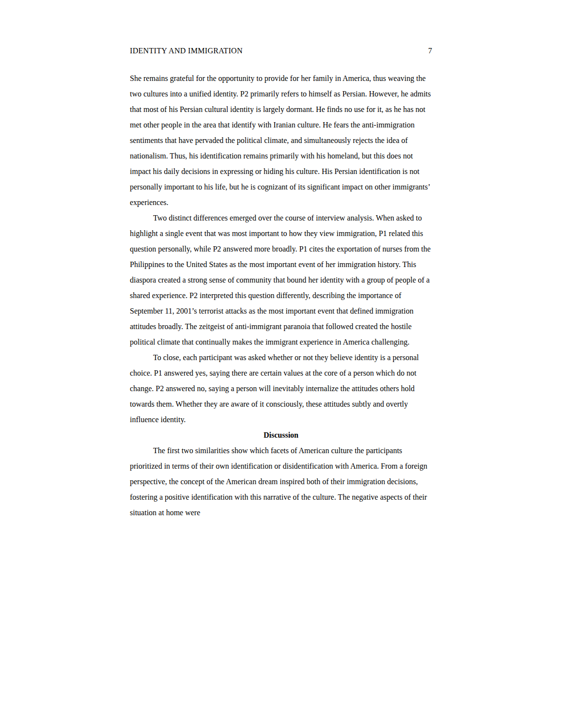Identity and Immigration 7
She remains grateful for the opportunity to provide for her family in America, thus weaving the two cultures into a unified identity. P2 primarily refers to himself as Persian. However, he admits that most of his Persian cultural identity is largely dormant. He finds no use for it, as he has not met other people in the area that identify with Iranian culture. He fears the anti-immigration sentiments that have pervaded the political climate, and simultaneously rejects the idea of nationalism. Thus, his identification remains primarily with his homeland, but this does not impact his daily decisions in expressing or hiding his culture. His Persian identification is not personally important to his life, but he is cognizant of its significant impact on other immigrants’ experiences.
Two distinct differences emerged over the course of interview analysis. When asked to highlight a single event that was most important to how they view immigration, P1 related this question personally, while P2 answered more broadly. P1 cites the exportation of nurses from the Philippines to the United States as the most important event of her immigration history. This diaspora created a strong sense of community that bound her identity with a group of people of a shared experience. P2 interpreted this question differently, describing the importance of September 11, 2001’s terrorist attacks as the most important event that defined immigration attitudes broadly. The zeitgeist of anti-immigrant paranoia that followed created the hostile political climate that continually makes the immigrant experience in America challenging.
To close, each participant was asked whether or not they believe identity is a personal choice. P1 answered yes, saying there are certain values at the core of a person which do not change. P2 answered no, saying a person will inevitably internalize the attitudes others hold towards them. Whether they are aware of it consciously, these attitudes subtly and overtly influence identity.
Discussion
The first two similarities show which facets of American culture the participants prioritized in terms of their own identification or disidentification with America. From a foreign perspective, the concept of the American dream inspired both of their immigration decisions, fostering a positive identification with this narrative of the culture. The negative aspects of their situation at home were